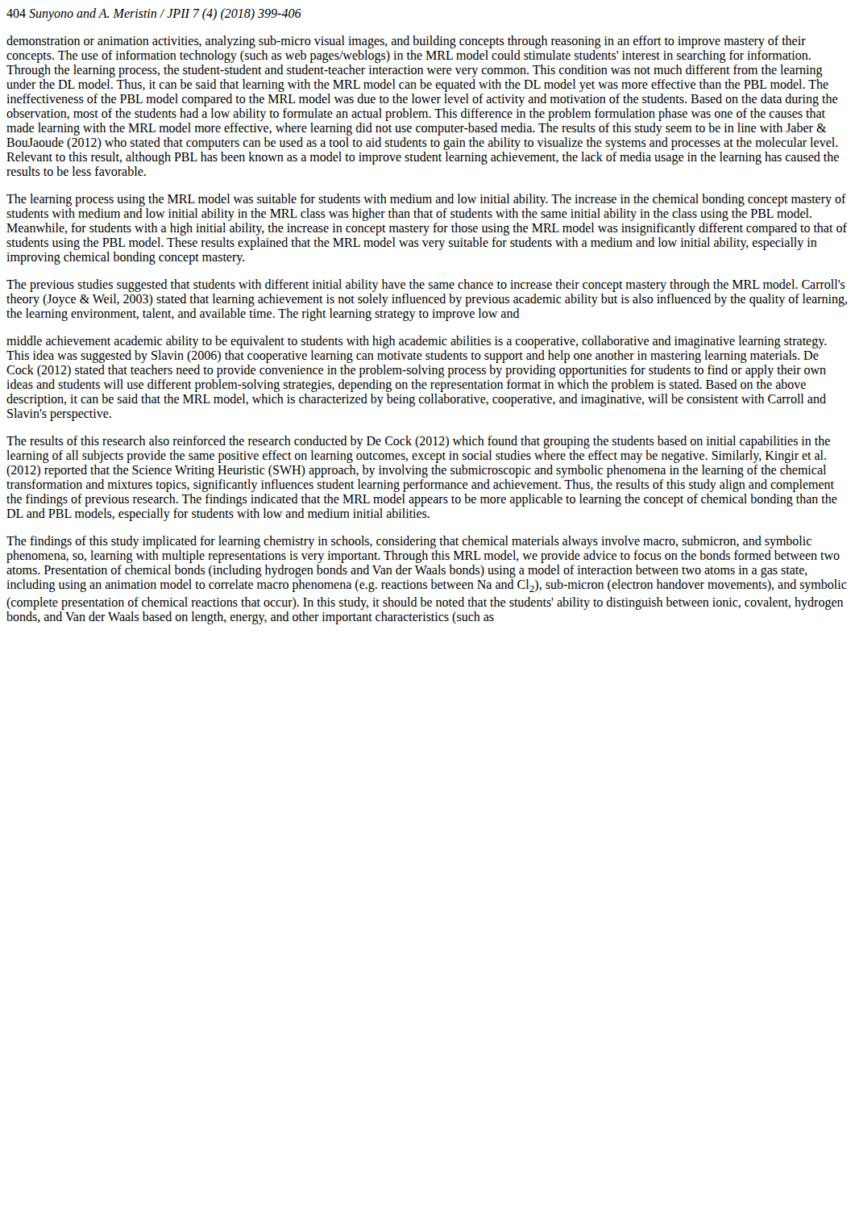404 Sunyono and A. Meristin / JPII 7 (4) (2018) 399-406
demonstration or animation activities, analyzing sub-micro visual images, and building concepts through reasoning in an effort to improve mastery of their concepts. The use of information technology (such as web pages/weblogs) in the MRL model could stimulate students' interest in searching for information. Through the learning process, the student-student and student-teacher interaction were very common. This condition was not much different from the learning under the DL model. Thus, it can be said that learning with the MRL model can be equated with the DL model yet was more effective than the PBL model. The ineffectiveness of the PBL model compared to the MRL model was due to the lower level of activity and motivation of the students. Based on the data during the observation, most of the students had a low ability to formulate an actual problem. This difference in the problem formulation phase was one of the causes that made learning with the MRL model more effective, where learning did not use computer-based media. The results of this study seem to be in line with Jaber & BouJaoude (2012) who stated that computers can be used as a tool to aid students to gain the ability to visualize the systems and processes at the molecular level. Relevant to this result, although PBL has been known as a model to improve student learning achievement, the lack of media usage in the learning has caused the results to be less favorable.
The learning process using the MRL model was suitable for students with medium and low initial ability. The increase in the chemical bonding concept mastery of students with medium and low initial ability in the MRL class was higher than that of students with the same initial ability in the class using the PBL model. Meanwhile, for students with a high initial ability, the increase in concept mastery for those using the MRL model was insignificantly different compared to that of students using the PBL model. These results explained that the MRL model was very suitable for students with a medium and low initial ability, especially in improving chemical bonding concept mastery.
The previous studies suggested that students with different initial ability have the same chance to increase their concept mastery through the MRL model. Carroll's theory (Joyce & Weil, 2003) stated that learning achievement is not solely influenced by previous academic ability but is also influenced by the quality of learning, the learning environment, talent, and available time. The right learning strategy to improve low and
middle achievement academic ability to be equivalent to students with high academic abilities is a cooperative, collaborative and imaginative learning strategy. This idea was suggested by Slavin (2006) that cooperative learning can motivate students to support and help one another in mastering learning materials. De Cock (2012) stated that teachers need to provide convenience in the problem-solving process by providing opportunities for students to find or apply their own ideas and students will use different problem-solving strategies, depending on the representation format in which the problem is stated. Based on the above description, it can be said that the MRL model, which is characterized by being collaborative, cooperative, and imaginative, will be consistent with Carroll and Slavin's perspective.
The results of this research also reinforced the research conducted by De Cock (2012) which found that grouping the students based on initial capabilities in the learning of all subjects provide the same positive effect on learning outcomes, except in social studies where the effect may be negative. Similarly, Kingir et al. (2012) reported that the Science Writing Heuristic (SWH) approach, by involving the submicroscopic and symbolic phenomena in the learning of the chemical transformation and mixtures topics, significantly influences student learning performance and achievement. Thus, the results of this study align and complement the findings of previous research. The findings indicated that the MRL model appears to be more applicable to learning the concept of chemical bonding than the DL and PBL models, especially for students with low and medium initial abilities.
The findings of this study implicated for learning chemistry in schools, considering that chemical materials always involve macro, submicron, and symbolic phenomena, so, learning with multiple representations is very important. Through this MRL model, we provide advice to focus on the bonds formed between two atoms. Presentation of chemical bonds (including hydrogen bonds and Van der Waals bonds) using a model of interaction between two atoms in a gas state, including using an animation model to correlate macro phenomena (e.g. reactions between Na and Cl2), sub-micron (electron handover movements), and symbolic (complete presentation of chemical reactions that occur). In this study, it should be noted that the students' ability to distinguish between ionic, covalent, hydrogen bonds, and Van der Waals based on length, energy, and other important characteristics (such as